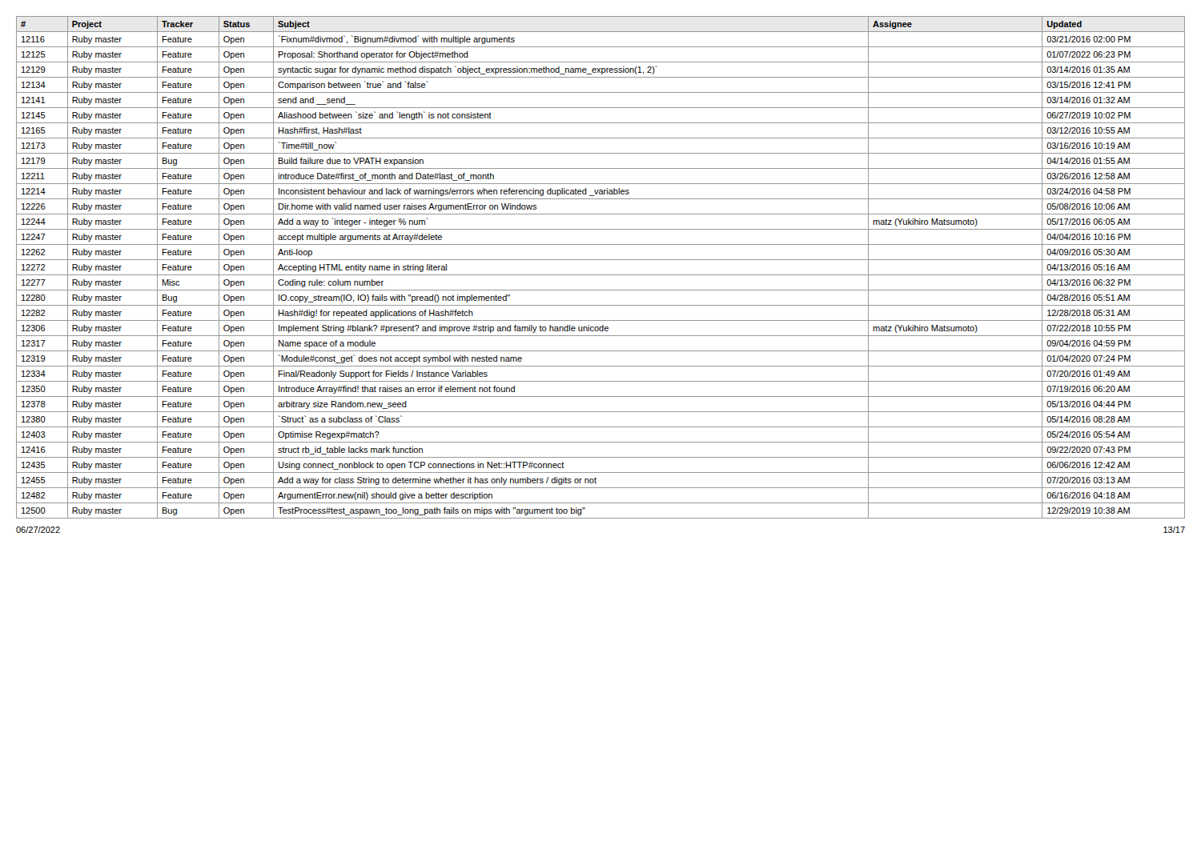| # | Project | Tracker | Status | Subject | Assignee | Updated |
| --- | --- | --- | --- | --- | --- | --- |
| 12116 | Ruby master | Feature | Open | `Fixnum#divmod`, `Bignum#divmod` with multiple arguments | | 03/21/2016 02:00 PM |
| 12125 | Ruby master | Feature | Open | Proposal: Shorthand operator for Object#method | | 01/07/2022 06:23 PM |
| 12129 | Ruby master | Feature | Open | syntactic sugar for dynamic method dispatch `object_expression:method_name_expression(1, 2)` | | 03/14/2016 01:35 AM |
| 12134 | Ruby master | Feature | Open | Comparison between `true` and `false` | | 03/15/2016 12:41 PM |
| 12141 | Ruby master | Feature | Open | send and __send__ | | 03/14/2016 01:32 AM |
| 12145 | Ruby master | Feature | Open | Aliashood between `size` and `length` is not consistent | | 06/27/2019 10:02 PM |
| 12165 | Ruby master | Feature | Open | Hash#first, Hash#last | | 03/12/2016 10:55 AM |
| 12173 | Ruby master | Feature | Open | `Time#till_now` | | 03/16/2016 10:19 AM |
| 12179 | Ruby master | Bug | Open | Build failure due to VPATH expansion | | 04/14/2016 01:55 AM |
| 12211 | Ruby master | Feature | Open | introduce Date#first_of_month and Date#last_of_month | | 03/26/2016 12:58 AM |
| 12214 | Ruby master | Feature | Open | Inconsistent behaviour and lack of warnings/errors when referencing duplicated _variables | | 03/24/2016 04:58 PM |
| 12226 | Ruby master | Feature | Open | Dir.home with valid named user raises ArgumentError on Windows | | 05/08/2016 10:06 AM |
| 12244 | Ruby master | Feature | Open | Add a way to `integer - integer % num` | matz (Yukihiro Matsumoto) | 05/17/2016 06:05 AM |
| 12247 | Ruby master | Feature | Open | accept multiple arguments at Array#delete | | 04/04/2016 10:16 PM |
| 12262 | Ruby master | Feature | Open | Anti-loop | | 04/09/2016 05:30 AM |
| 12272 | Ruby master | Feature | Open | Accepting HTML entity name in string literal | | 04/13/2016 05:16 AM |
| 12277 | Ruby master | Misc | Open | Coding rule: colum number | | 04/13/2016 06:32 PM |
| 12280 | Ruby master | Bug | Open | IO.copy_stream(IO, IO) fails with "pread() not implemented" | | 04/28/2016 05:51 AM |
| 12282 | Ruby master | Feature | Open | Hash#dig! for repeated applications of Hash#fetch | | 12/28/2018 05:31 AM |
| 12306 | Ruby master | Feature | Open | Implement String #blank? #present? and improve #strip and family to handle unicode | matz (Yukihiro Matsumoto) | 07/22/2018 10:55 PM |
| 12317 | Ruby master | Feature | Open | Name space of a module | | 09/04/2016 04:59 PM |
| 12319 | Ruby master | Feature | Open | `Module#const_get` does not accept symbol with nested name | | 01/04/2020 07:24 PM |
| 12334 | Ruby master | Feature | Open | Final/Readonly Support for Fields / Instance Variables | | 07/20/2016 01:49 AM |
| 12350 | Ruby master | Feature | Open | Introduce Array#find! that raises an error if element not found | | 07/19/2016 06:20 AM |
| 12378 | Ruby master | Feature | Open | arbitrary size Random.new_seed | | 05/13/2016 04:44 PM |
| 12380 | Ruby master | Feature | Open | `Struct` as a subclass of `Class` | | 05/14/2016 08:28 AM |
| 12403 | Ruby master | Feature | Open | Optimise Regexp#match? | | 05/24/2016 05:54 AM |
| 12416 | Ruby master | Feature | Open | struct rb_id_table lacks mark function | | 09/22/2020 07:43 PM |
| 12435 | Ruby master | Feature | Open | Using connect_nonblock to open TCP connections in Net::HTTP#connect | | 06/06/2016 12:42 AM |
| 12455 | Ruby master | Feature | Open | Add a way for class String to determine whether it has only numbers / digits or not | | 07/20/2016 03:13 AM |
| 12482 | Ruby master | Feature | Open | ArgumentError.new(nil) should give a better description | | 06/16/2016 04:18 AM |
| 12500 | Ruby master | Bug | Open | TestProcess#test_aspawn_too_long_path fails on mips with "argument too big" | | 12/29/2019 10:38 AM |
06/27/2022 13/17